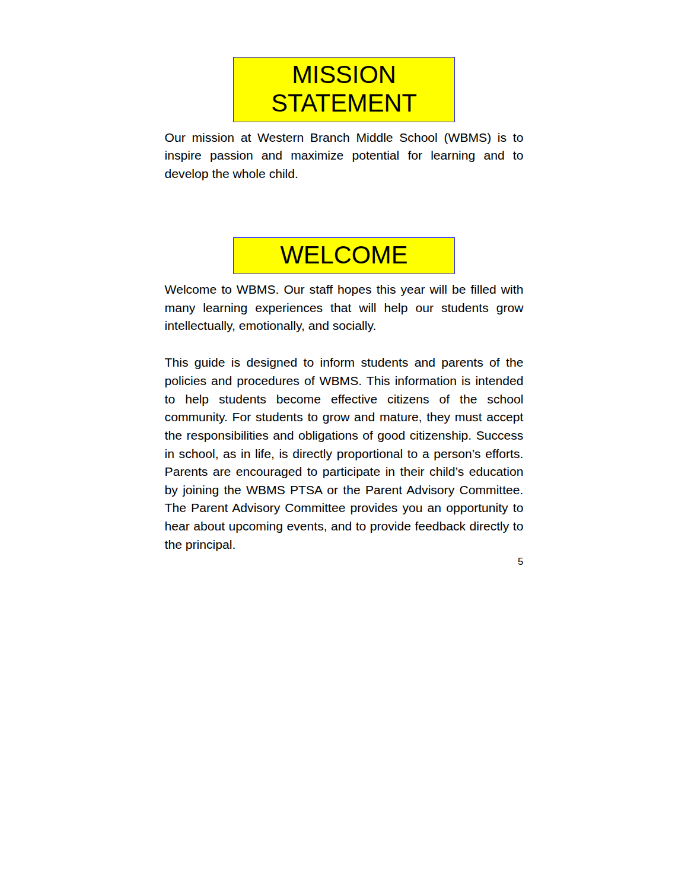MISSION
STATEMENT
Our mission at Western Branch Middle School (WBMS) is to inspire passion and maximize potential for learning and to develop the whole child.
WELCOME
Welcome to WBMS. Our staff hopes this year will be filled with many learning experiences that will help our students grow intellectually, emotionally, and socially.
This guide is designed to inform students and parents of the policies and procedures of WBMS. This information is intended to help students become effective citizens of the school community. For students to grow and mature, they must accept the responsibilities and obligations of good citizenship. Success in school, as in life, is directly proportional to a person’s efforts. Parents are encouraged to participate in their child’s education by joining the WBMS PTSA or the Parent Advisory Committee. The Parent Advisory Committee provides you an opportunity to hear about upcoming events, and to provide feedback directly to the principal.
5